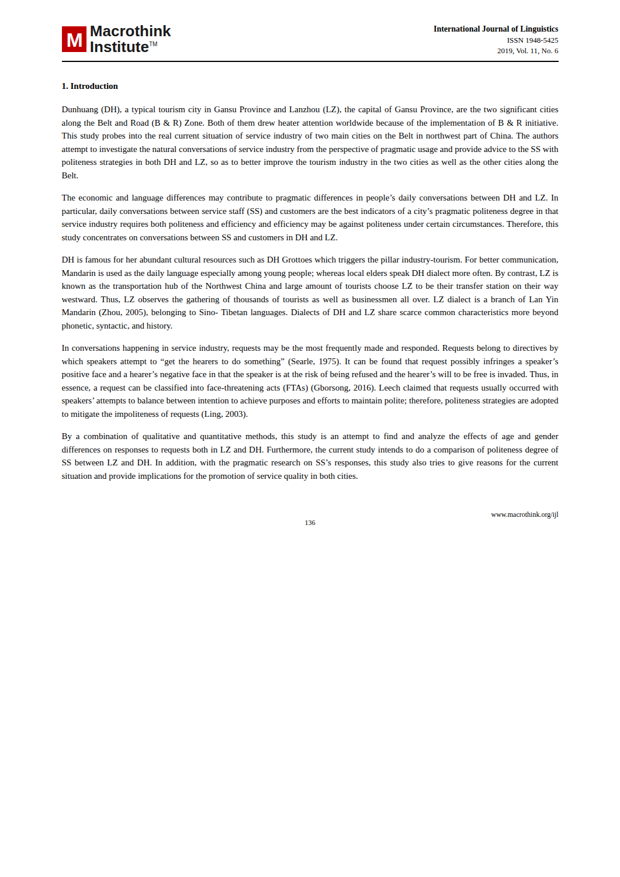M
Macrothink
InstituteTM
International Journal of Linguistics
ISSN 1948-5425
2019, Vol. 11, No. 6
1. Introduction
Dunhuang (DH), a typical tourism city in Gansu Province and Lanzhou (LZ), the capital of Gansu Province, are the two significant cities along the Belt and Road (B & R) Zone. Both of them drew heater attention worldwide because of the implementation of B & R initiative. This study probes into the real current situation of service industry of two main cities on the Belt in northwest part of China. The authors attempt to investigate the natural conversations of service industry from the perspective of pragmatic usage and provide advice to the SS with politeness strategies in both DH and LZ, so as to better improve the tourism industry in the two cities as well as the other cities along the Belt.
The economic and language differences may contribute to pragmatic differences in people’s daily conversations between DH and LZ. In particular, daily conversations between service staff (SS) and customers are the best indicators of a city’s pragmatic politeness degree in that service industry requires both politeness and efficiency and efficiency may be against politeness under certain circumstances. Therefore, this study concentrates on conversations between SS and customers in DH and LZ.
DH is famous for her abundant cultural resources such as DH Grottoes which triggers the pillar industry-tourism. For better communication, Mandarin is used as the daily language especially among young people; whereas local elders speak DH dialect more often. By contrast, LZ is known as the transportation hub of the Northwest China and large amount of tourists choose LZ to be their transfer station on their way westward. Thus, LZ observes the gathering of thousands of tourists as well as businessmen all over. LZ dialect is a branch of Lan Yin Mandarin (Zhou, 2005), belonging to Sino- Tibetan languages. Dialects of DH and LZ share scarce common characteristics more beyond phonetic, syntactic, and history.
In conversations happening in service industry, requests may be the most frequently made and responded. Requests belong to directives by which speakers attempt to “get the hearers to do something” (Searle, 1975). It can be found that request possibly infringes a speaker’s positive face and a hearer’s negative face in that the speaker is at the risk of being refused and the hearer’s will to be free is invaded. Thus, in essence, a request can be classified into face-threatening acts (FTAs) (Gborsong, 2016). Leech claimed that requests usually occurred with speakers’ attempts to balance between intention to achieve purposes and efforts to maintain polite; therefore, politeness strategies are adopted to mitigate the impoliteness of requests (Ling, 2003).
By a combination of qualitative and quantitative methods, this study is an attempt to find and analyze the effects of age and gender differences on responses to requests both in LZ and DH. Furthermore, the current study intends to do a comparison of politeness degree of SS between LZ and DH. In addition, with the pragmatic research on SS’s responses, this study also tries to give reasons for the current situation and provide implications for the promotion of service quality in both cities.
136
www.macrothink.org/ijl